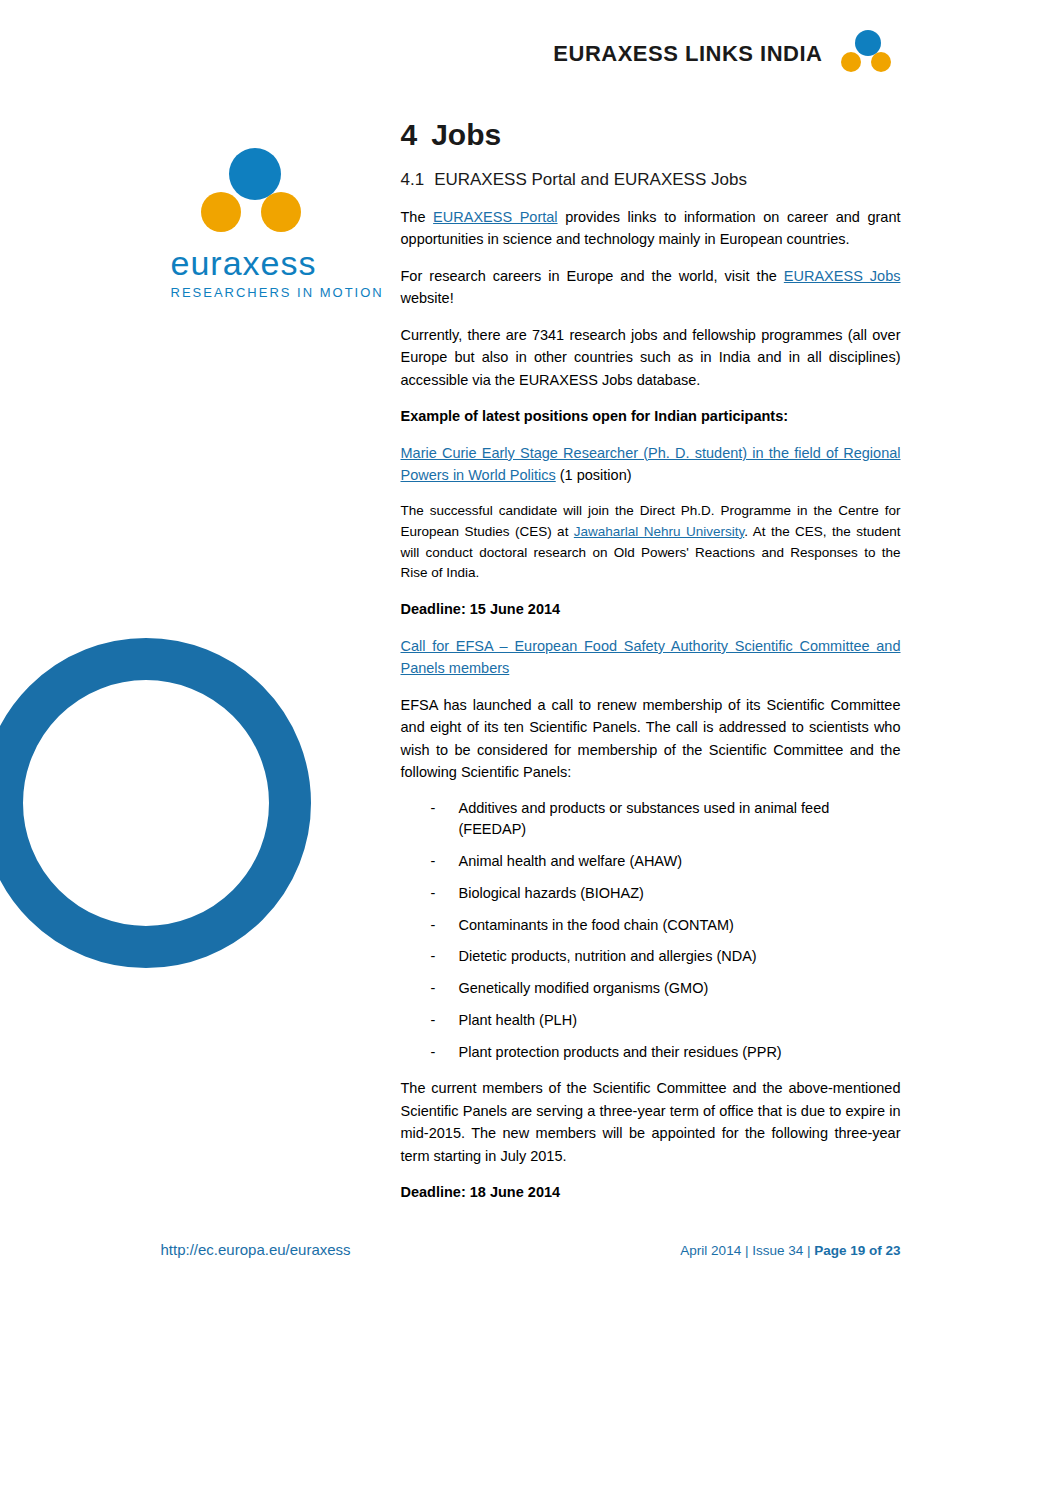EURAXESS LINKS INDIA
euraxess
RESEARCHERS IN MOTION
4 Jobs
4.1 EURAXESS Portal and EURAXESS Jobs
The EURAXESS Portal provides links to information on career and grant opportunities in science and technology mainly in European countries.
For research careers in Europe and the world, visit the EURAXESS Jobs website!
Currently, there are 7341 research jobs and fellowship programmes (all over Europe but also in other countries such as in India and in all disciplines) accessible via the EURAXESS Jobs database.
Example of latest positions open for Indian participants:
Marie Curie Early Stage Researcher (Ph. D. student) in the field of Regional Powers in World Politics (1 position)
The successful candidate will join the Direct Ph.D. Programme in the Centre for European Studies (CES) at Jawaharlal Nehru University. At the CES, the student will conduct doctoral research on Old Powers' Reactions and Responses to the Rise of India.
Deadline: 15 June 2014
Call for EFSA – European Food Safety Authority Scientific Committee and Panels members
EFSA has launched a call to renew membership of its Scientific Committee and eight of its ten Scientific Panels. The call is addressed to scientists who wish to be considered for membership of the Scientific Committee and the following Scientific Panels:
Additives and products or substances used in animal feed (FEEDAP)
Animal health and welfare (AHAW)
Biological hazards (BIOHAZ)
Contaminants in the food chain (CONTAM)
Dietetic products, nutrition and allergies (NDA)
Genetically modified organisms (GMO)
Plant health (PLH)
Plant protection products and their residues (PPR)
The current members of the Scientific Committee and the above-mentioned Scientific Panels are serving a three-year term of office that is due to expire in mid-2015. The new members will be appointed for the following three-year term starting in July 2015.
Deadline: 18 June 2014
http://ec.europa.eu/euraxess
April 2014 | Issue 34 | Page 19 of 23